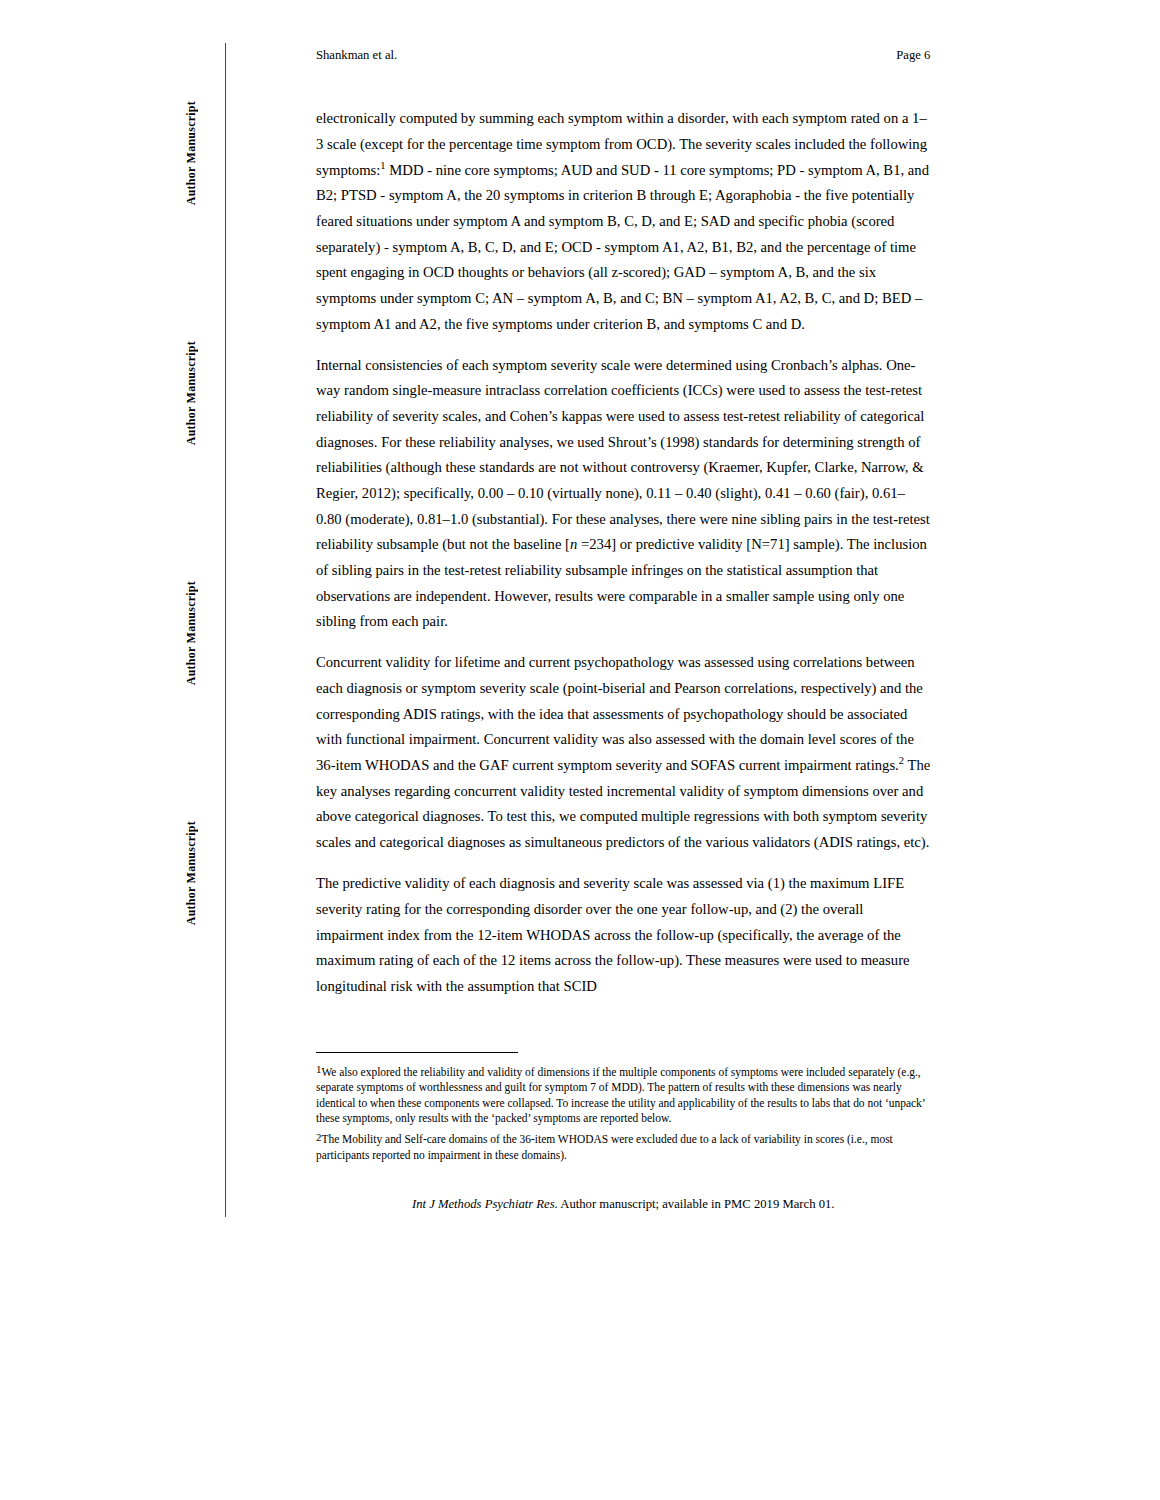Author Manuscript
Author Manuscript
Author Manuscript
Author Manuscript
Shankman et al. Page 6
electronically computed by summing each symptom within a disorder, with each symptom rated on a 1–3 scale (except for the percentage time symptom from OCD). The severity scales included the following symptoms:1 MDD - nine core symptoms; AUD and SUD - 11 core symptoms; PD - symptom A, B1, and B2; PTSD - symptom A, the 20 symptoms in criterion B through E; Agoraphobia - the five potentially feared situations under symptom A and symptom B, C, D, and E; SAD and specific phobia (scored separately) - symptom A, B, C, D, and E; OCD - symptom A1, A2, B1, B2, and the percentage of time spent engaging in OCD thoughts or behaviors (all z-scored); GAD – symptom A, B, and the six symptoms under symptom C; AN – symptom A, B, and C; BN – symptom A1, A2, B, C, and D; BED – symptom A1 and A2, the five symptoms under criterion B, and symptoms C and D.
Internal consistencies of each symptom severity scale were determined using Cronbach’s alphas. One-way random single-measure intraclass correlation coefficients (ICCs) were used to assess the test-retest reliability of severity scales, and Cohen’s kappas were used to assess test-retest reliability of categorical diagnoses. For these reliability analyses, we used Shrout’s (1998) standards for determining strength of reliabilities (although these standards are not without controversy (Kraemer, Kupfer, Clarke, Narrow, & Regier, 2012); specifically, 0.00 – 0.10 (virtually none), 0.11 – 0.40 (slight), 0.41 – 0.60 (fair), 0.61– 0.80 (moderate), 0.81–1.0 (substantial). For these analyses, there were nine sibling pairs in the test-retest reliability subsample (but not the baseline [n =234] or predictive validity [N=71] sample). The inclusion of sibling pairs in the test-retest reliability subsample infringes on the statistical assumption that observations are independent. However, results were comparable in a smaller sample using only one sibling from each pair.
Concurrent validity for lifetime and current psychopathology was assessed using correlations between each diagnosis or symptom severity scale (point-biserial and Pearson correlations, respectively) and the corresponding ADIS ratings, with the idea that assessments of psychopathology should be associated with functional impairment. Concurrent validity was also assessed with the domain level scores of the 36-item WHODAS and the GAF current symptom severity and SOFAS current impairment ratings.2 The key analyses regarding concurrent validity tested incremental validity of symptom dimensions over and above categorical diagnoses. To test this, we computed multiple regressions with both symptom severity scales and categorical diagnoses as simultaneous predictors of the various validators (ADIS ratings, etc).
The predictive validity of each diagnosis and severity scale was assessed via (1) the maximum LIFE severity rating for the corresponding disorder over the one year follow-up, and (2) the overall impairment index from the 12-item WHODAS across the follow-up (specifically, the average of the maximum rating of each of the 12 items across the follow-up). These measures were used to measure longitudinal risk with the assumption that SCID
1We also explored the reliability and validity of dimensions if the multiple components of symptoms were included separately (e.g., separate symptoms of worthlessness and guilt for symptom 7 of MDD). The pattern of results with these dimensions was nearly identical to when these components were collapsed. To increase the utility and applicability of the results to labs that do not ‘unpack’ these symptoms, only results with the ‘packed’ symptoms are reported below.
2The Mobility and Self-care domains of the 36-item WHODAS were excluded due to a lack of variability in scores (i.e., most participants reported no impairment in these domains).
Int J Methods Psychiatr Res. Author manuscript; available in PMC 2019 March 01.